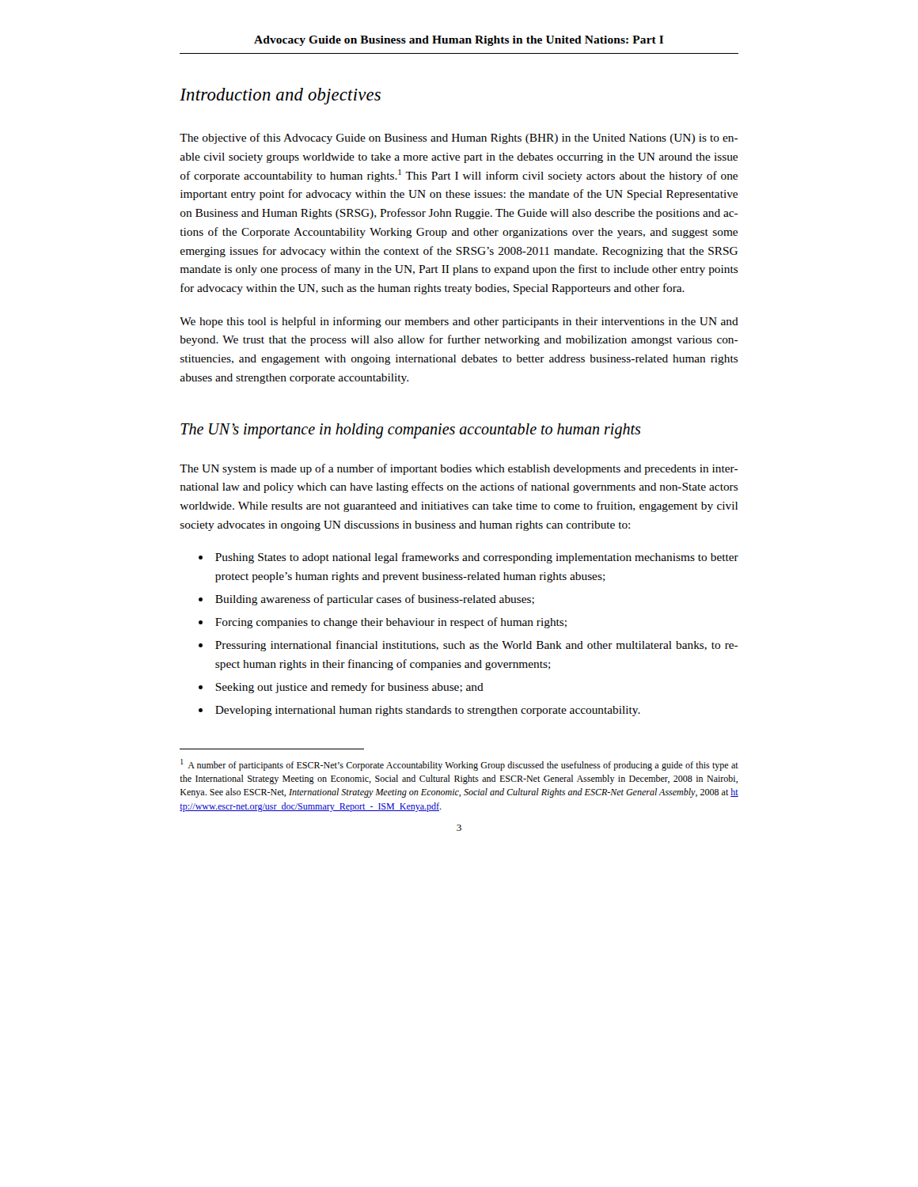Advocacy Guide on Business and Human Rights in the United Nations: Part I
Introduction and objectives
The objective of this Advocacy Guide on Business and Human Rights (BHR) in the United Nations (UN) is to enable civil society groups worldwide to take a more active part in the debates occurring in the UN around the issue of corporate accountability to human rights.1 This Part I will inform civil society actors about the history of one important entry point for advocacy within the UN on these issues: the mandate of the UN Special Representative on Business and Human Rights (SRSG), Professor John Ruggie. The Guide will also describe the positions and actions of the Corporate Accountability Working Group and other organizations over the years, and suggest some emerging issues for advocacy within the context of the SRSG’s 2008-2011 mandate. Recognizing that the SRSG mandate is only one process of many in the UN, Part II plans to expand upon the first to include other entry points for advocacy within the UN, such as the human rights treaty bodies, Special Rapporteurs and other fora.
We hope this tool is helpful in informing our members and other participants in their interventions in the UN and beyond. We trust that the process will also allow for further networking and mobilization amongst various constituencies, and engagement with ongoing international debates to better address business-related human rights abuses and strengthen corporate accountability.
The UN’s importance in holding companies accountable to human rights
The UN system is made up of a number of important bodies which establish developments and precedents in international law and policy which can have lasting effects on the actions of national governments and non-State actors worldwide. While results are not guaranteed and initiatives can take time to come to fruition, engagement by civil society advocates in ongoing UN discussions in business and human rights can contribute to:
Pushing States to adopt national legal frameworks and corresponding implementation mechanisms to better protect people’s human rights and prevent business-related human rights abuses;
Building awareness of particular cases of business-related abuses;
Forcing companies to change their behaviour in respect of human rights;
Pressuring international financial institutions, such as the World Bank and other multilateral banks, to respect human rights in their financing of companies and governments;
Seeking out justice and remedy for business abuse; and
Developing international human rights standards to strengthen corporate accountability.
1 A number of participants of ESCR-Net’s Corporate Accountability Working Group discussed the usefulness of producing a guide of this type at the International Strategy Meeting on Economic, Social and Cultural Rights and ESCR-Net General Assembly in December, 2008 in Nairobi, Kenya. See also ESCR-Net, International Strategy Meeting on Economic, Social and Cultural Rights and ESCR-Net General Assembly, 2008 at http://www.escr-net.org/usr_doc/Summary_Report_-_ISM_Kenya.pdf.
3